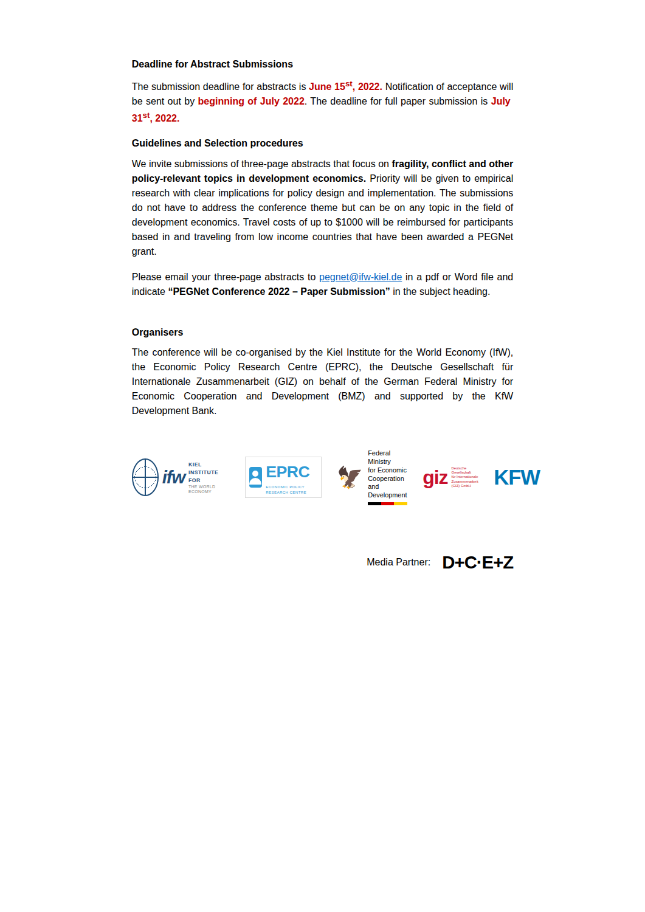Deadline for Abstract Submissions
The submission deadline for abstracts is June 15st, 2022. Notification of acceptance will be sent out by beginning of July 2022. The deadline for full paper submission is July 31st, 2022.
Guidelines and Selection procedures
We invite submissions of three-page abstracts that focus on fragility, conflict and other policy-relevant topics in development economics. Priority will be given to empirical research with clear implications for policy design and implementation. The submissions do not have to address the conference theme but can be on any topic in the field of development economics. Travel costs of up to $1000 will be reimbursed for participants based in and traveling from low income countries that have been awarded a PEGNet grant.
Please email your three-page abstracts to pegnet@ifw-kiel.de in a pdf or Word file and indicate “PEGNet Conference 2022 – Paper Submission” in the subject heading.
Organisers
The conference will be co-organised by the Kiel Institute for the World Economy (IfW), the Economic Policy Research Centre (EPRC), the Deutsche Gesellschaft für Internationale Zusammenarbeit (GIZ) on behalf of the German Federal Ministry for Economic Cooperation and Development (BMZ) and supported by the KfW Development Bank.
ifw
KIEL INSTITUTE FOR
THE WORLD ECONOMY
EPRC
Economic Policy Research Centre
🦅
Federal Ministry
for Economic Cooperation
and Development
giz
Deutsche Gesellschaft
für Internationale
Zusammenarbeit (GIZ) GmbH
KFW
Media Partner: D+C·E+Z